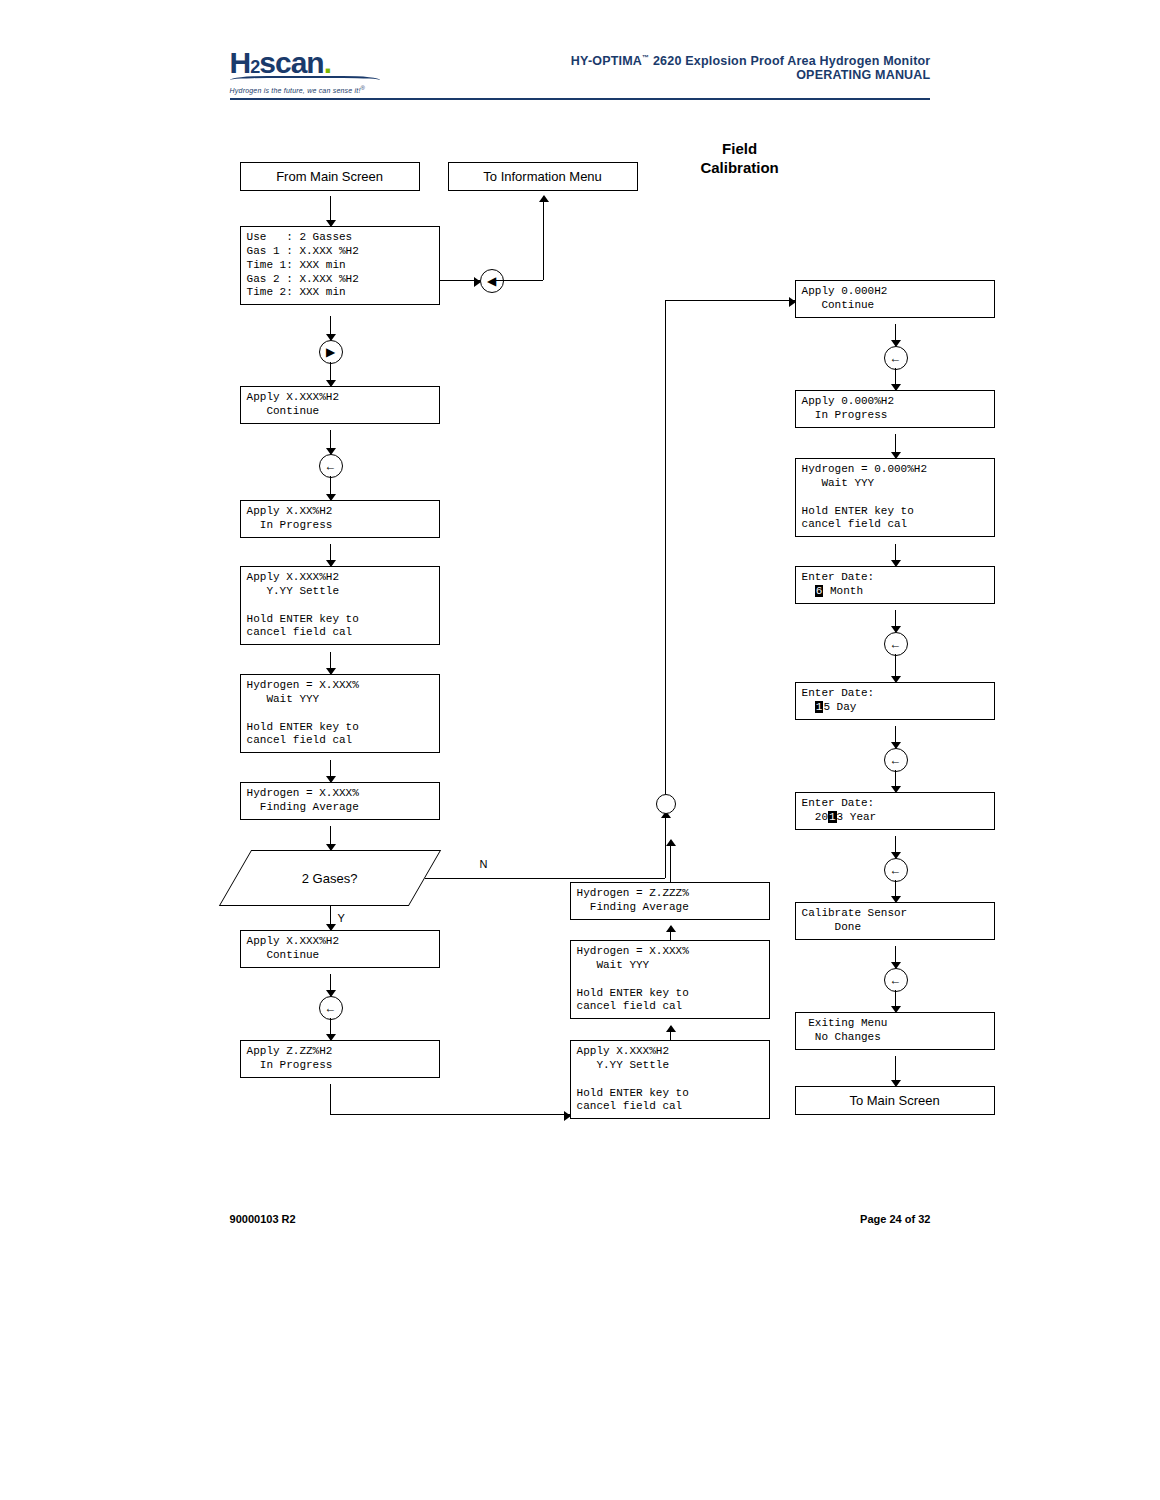H2scan.
Hydrogen is the future, we can sense it!®
HY-OPTIMA™ 2620 Explosion Proof Area Hydrogen Monitor
OPERATING MANUAL
Field
Calibration
From Main Screen
To Information Menu
Use : 2 Gasses Gas 1 : X.XXX %H2 Time 1: XXX min Gas 2 : X.XXX %H2 Time 2: XXX min
◀
▶
Apply X.XXX%H2 Continue
←
Apply X.XX%H2 In Progress
Apply X.XXX%H2 Y.YY Settle Hold ENTER key to cancel field cal
Hydrogen = X.XXX% Wait YYY Hold ENTER key to cancel field cal
Hydrogen = X.XXX% Finding Average
2 Gases?
N
Y
Apply X.XXX%H2 Continue
←
Apply Z.ZZ%H2 In Progress
Hydrogen = Z.ZZZ% Finding Average
Hydrogen = X.XXX% Wait YYY Hold ENTER key to cancel field cal
Apply X.XXX%H2 Y.YY Settle Hold ENTER key to cancel field cal
Apply 0.000H2 Continue
←
Apply 0.000%H2 In Progress
Hydrogen = 0.000%H2 Wait YYY Hold ENTER key to cancel field cal
Enter Date: 6 Month
←
Enter Date: 15 Day
←
Enter Date: 2013 Year
←
Calibrate Sensor Done
←
Exiting Menu No Changes
To Main Screen
90000103 R2
Page 24 of 32